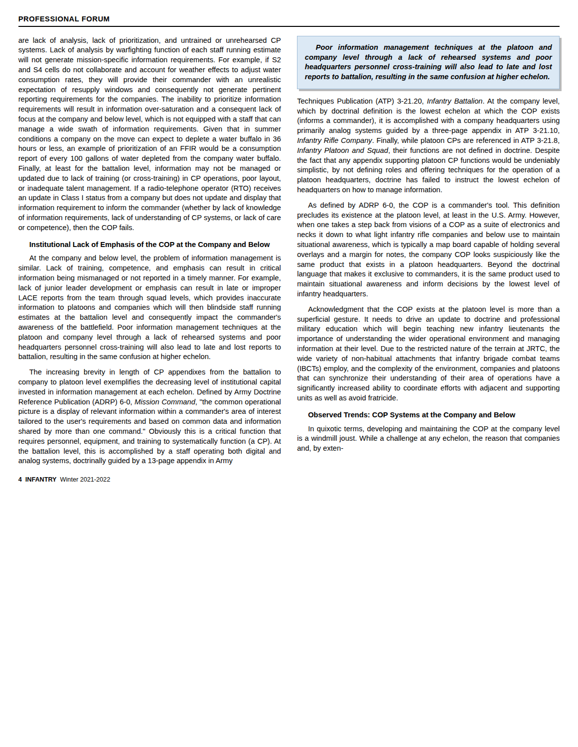PROFESSIONAL FORUM
are lack of analysis, lack of prioritization, and untrained or unrehearsed CP systems. Lack of analysis by warfighting function of each staff running estimate will not generate mission-specific information requirements. For example, if S2 and S4 cells do not collaborate and account for weather effects to adjust water consumption rates, they will provide their commander with an unrealistic expectation of resupply windows and consequently not generate pertinent reporting requirements for the companies. The inability to prioritize information requirements will result in information over-saturation and a consequent lack of focus at the company and below level, which is not equipped with a staff that can manage a wide swath of information requirements. Given that in summer conditions a company on the move can expect to deplete a water buffalo in 36 hours or less, an example of prioritization of an FFIR would be a consumption report of every 100 gallons of water depleted from the company water buffalo. Finally, at least for the battalion level, information may not be managed or updated due to lack of training (or cross-training) in CP operations, poor layout, or inadequate talent management. If a radio-telephone operator (RTO) receives an update in Class I status from a company but does not update and display that information requirement to inform the commander (whether by lack of knowledge of information requirements, lack of understanding of CP systems, or lack of care or competence), then the COP fails.
Institutional Lack of Emphasis of the COP at the Company and Below
At the company and below level, the problem of information management is similar. Lack of training, competence, and emphasis can result in critical information being mismanaged or not reported in a timely manner. For example, lack of junior leader development or emphasis can result in late or improper LACE reports from the team through squad levels, which provides inaccurate information to platoons and companies which will then blindside staff running estimates at the battalion level and consequently impact the commander's awareness of the battlefield. Poor information management techniques at the platoon and company level through a lack of rehearsed systems and poor headquarters personnel cross-training will also lead to late and lost reports to battalion, resulting in the same confusion at higher echelon.
The increasing brevity in length of CP appendixes from the battalion to company to platoon level exemplifies the decreasing level of institutional capital invested in information management at each echelon. Defined by Army Doctrine Reference Publication (ADRP) 6-0, Mission Command, "the common operational picture is a display of relevant information within a commander's area of interest tailored to the user's requirements and based on common data and information shared by more than one command." Obviously this is a critical function that requires personnel, equipment, and training to systematically function (a CP). At the battalion level, this is accomplished by a staff operating both digital and analog systems, doctrinally guided by a 13-page appendix in Army
Poor information management techniques at the platoon and company level through a lack of rehearsed systems and poor headquarters personnel cross-training will also lead to late and lost reports to battalion, resulting in the same confusion at higher echelon.
Techniques Publication (ATP) 3-21.20, Infantry Battalion. At the company level, which by doctrinal definition is the lowest echelon at which the COP exists (informs a commander), it is accomplished with a company headquarters using primarily analog systems guided by a three-page appendix in ATP 3-21.10, Infantry Rifle Company. Finally, while platoon CPs are referenced in ATP 3-21.8, Infantry Platoon and Squad, their functions are not defined in doctrine. Despite the fact that any appendix supporting platoon CP functions would be undeniably simplistic, by not defining roles and offering techniques for the operation of a platoon headquarters, doctrine has failed to instruct the lowest echelon of headquarters on how to manage information.
As defined by ADRP 6-0, the COP is a commander's tool. This definition precludes its existence at the platoon level, at least in the U.S. Army. However, when one takes a step back from visions of a COP as a suite of electronics and necks it down to what light infantry rifle companies and below use to maintain situational awareness, which is typically a map board capable of holding several overlays and a margin for notes, the company COP looks suspiciously like the same product that exists in a platoon headquarters. Beyond the doctrinal language that makes it exclusive to commanders, it is the same product used to maintain situational awareness and inform decisions by the lowest level of infantry headquarters.
Acknowledgment that the COP exists at the platoon level is more than a superficial gesture. It needs to drive an update to doctrine and professional military education which will begin teaching new infantry lieutenants the importance of understanding the wider operational environment and managing information at their level. Due to the restricted nature of the terrain at JRTC, the wide variety of non-habitual attachments that infantry brigade combat teams (IBCTs) employ, and the complexity of the environment, companies and platoons that can synchronize their understanding of their area of operations have a significantly increased ability to coordinate efforts with adjacent and supporting units as well as avoid fratricide.
Observed Trends: COP Systems at the Company and Below
In quixotic terms, developing and maintaining the COP at the company level is a windmill joust. While a challenge at any echelon, the reason that companies and, by exten-
4 INFANTRY Winter 2021-2022